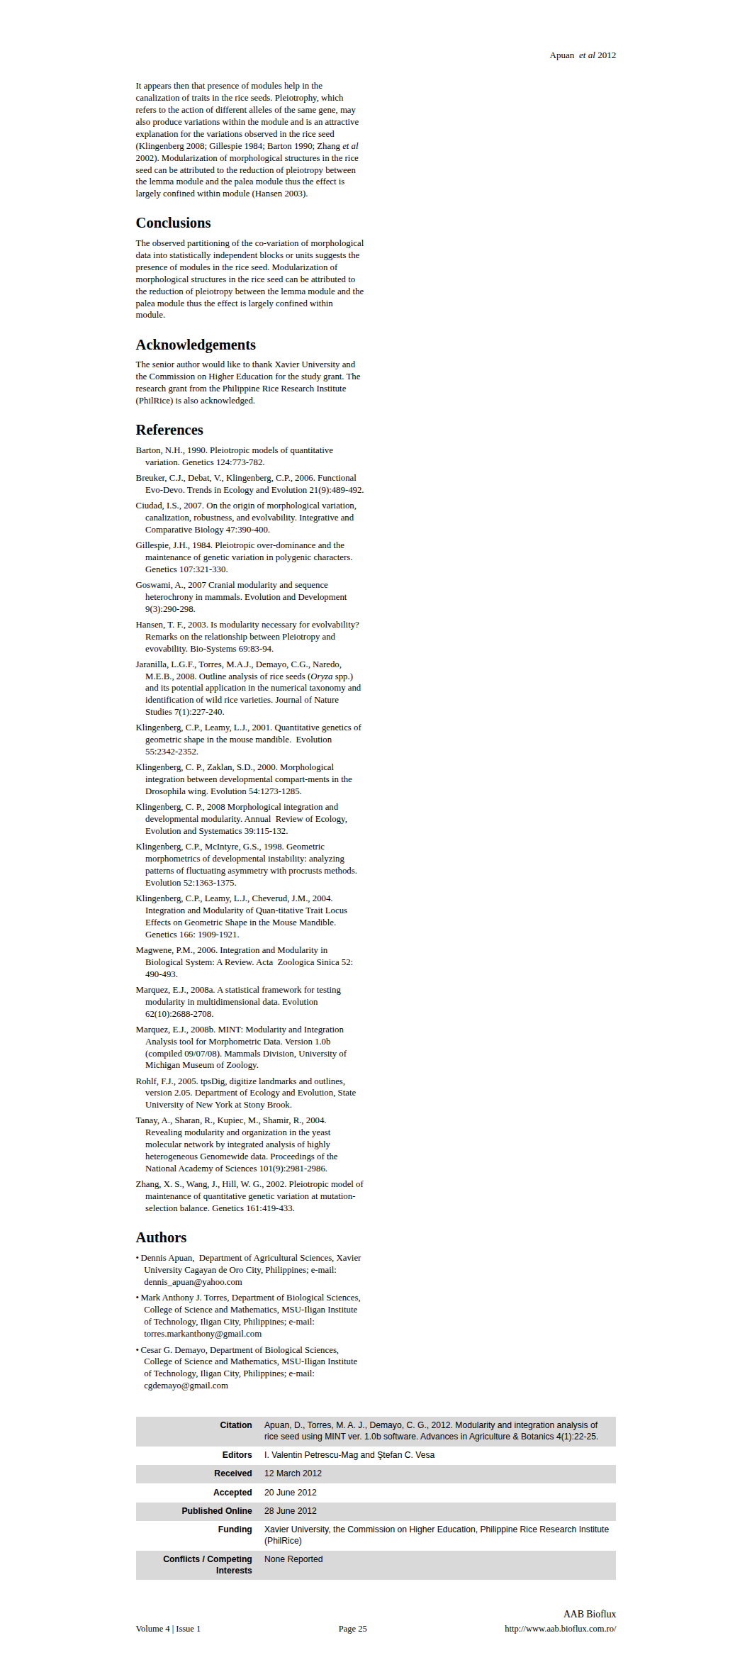Apuan et al 2012
It appears then that presence of modules help in the canalization of traits in the rice seeds. Pleiotrophy, which refers to the action of different alleles of the same gene, may also produce variations within the module and is an attractive explanation for the variations observed in the rice seed (Klingenberg 2008; Gillespie 1984; Barton 1990; Zhang et al 2002). Modularization of morphological structures in the rice seed can be attributed to the reduction of pleiotropy between the lemma module and the palea module thus the effect is largely confined within module (Hansen 2003).
Conclusions
The observed partitioning of the co-variation of morphological data into statistically independent blocks or units suggests the presence of modules in the rice seed. Modularization of morphological structures in the rice seed can be attributed to the reduction of pleiotropy between the lemma module and the palea module thus the effect is largely confined within module.
Acknowledgements
The senior author would like to thank Xavier University and the Commission on Higher Education for the study grant. The research grant from the Philippine Rice Research Institute (PhilRice) is also acknowledged.
References
Barton, N.H., 1990. Pleiotropic models of quantitative variation. Genetics 124:773-782.
Breuker, C.J., Debat, V., Klingenberg, C.P., 2006. Functional Evo-Devo. Trends in Ecology and Evolution 21(9):489-492.
Ciudad, I.S., 2007. On the origin of morphological variation, canalization, robustness, and evolvability. Integrative and Comparative Biology 47:390-400.
Gillespie, J.H., 1984. Pleiotropic over-dominance and the maintenance of genetic variation in polygenic characters. Genetics 107:321-330.
Goswami, A., 2007 Cranial modularity and sequence heterochrony in mammals. Evolution and Development 9(3):290-298.
Hansen, T. F., 2003. Is modularity necessary for evolvability? Remarks on the relationship between Pleiotropy and evovability. Bio-Systems 69:83-94.
Jaranilla, L.G.F., Torres, M.A.J., Demayo, C.G., Naredo, M.E.B., 2008. Outline analysis of rice seeds (Oryza spp.) and its potential application in the numerical taxonomy and identification of wild rice varieties. Journal of Nature Studies 7(1):227-240.
Klingenberg, C.P., Leamy, L.J., 2001. Quantitative genetics of geometric shape in the mouse mandible. Evolution 55:2342-2352.
Klingenberg, C. P., Zaklan, S.D., 2000. Morphological integration between developmental compart-ments in the Drosophila wing. Evolution 54:1273-1285.
Klingenberg, C. P., 2008 Morphological integration and developmental modularity. Annual Review of Ecology, Evolution and Systematics 39:115-132.
Klingenberg, C.P., McIntyre, G.S., 1998. Geometric morphometrics of developmental instability: analyzing patterns of fluctuating asymmetry with procrusts methods. Evolution 52:1363-1375.
Klingenberg, C.P., Leamy, L.J., Cheverud, J.M., 2004. Integration and Modularity of Quan-titative Trait Locus Effects on Geometric Shape in the Mouse Mandible. Genetics 166: 1909-1921.
Magwene, P.M., 2006. Integration and Modularity in Biological System: A Review. Acta Zoologica Sinica 52: 490-493.
Marquez, E.J., 2008a. A statistical framework for testing modularity in multidimensional data. Evolution 62(10):2688-2708.
Marquez, E.J., 2008b. MINT: Modularity and Integration Analysis tool for Morphometric Data. Version 1.0b (compiled 09/07/08). Mammals Division, University of Michigan Museum of Zoology.
Rohlf, F.J., 2005. tpsDig, digitize landmarks and outlines, version 2.05. Department of Ecology and Evolution, State University of New York at Stony Brook.
Tanay, A., Sharan, R., Kupiec, M., Shamir, R., 2004. Revealing modularity and organization in the yeast molecular network by integrated analysis of highly heterogeneous Genomewide data. Proceedings of the National Academy of Sciences 101(9):2981-2986.
Zhang, X. S., Wang, J., Hill, W. G., 2002. Pleiotropic model of maintenance of quantitative genetic variation at mutation-selection balance. Genetics 161:419-433.
Authors
Dennis Apuan, Department of Agricultural Sciences, Xavier University Cagayan de Oro City, Philippines; e-mail: dennis_apuan@yahoo.com
Mark Anthony J. Torres, Department of Biological Sciences, College of Science and Mathematics, MSU-Iligan Institute of Technology, Iligan City, Philippines; e-mail: torres.markanthony@gmail.com
Cesar G. Demayo, Department of Biological Sciences, College of Science and Mathematics, MSU-Iligan Institute of Technology, Iligan City, Philippines; e-mail: cgdemayo@gmail.com
| Citation | Apuan, D., Torres, M. A. J., Demayo, C. G., 2012. Modularity and integration analysis of rice seed using MINT ver. 1.0b software. Advances in Agriculture & Botanics 4(1):22-25. |
| Editors | I. Valentin Petrescu-Mag and Ştefan C. Vesa |
| Received | 12 March 2012 |
| Accepted | 20 June 2012 |
| Published Online | 28 June 2012 |
| Funding | Xavier University, the Commission on Higher Education, Philippine Rice Research Institute (PhilRice) |
| Conflicts / Competing Interests | None Reported |
Volume 4 | Issue 1
Page 25
AAB Bioflux
http://www.aab.bioflux.com.ro/